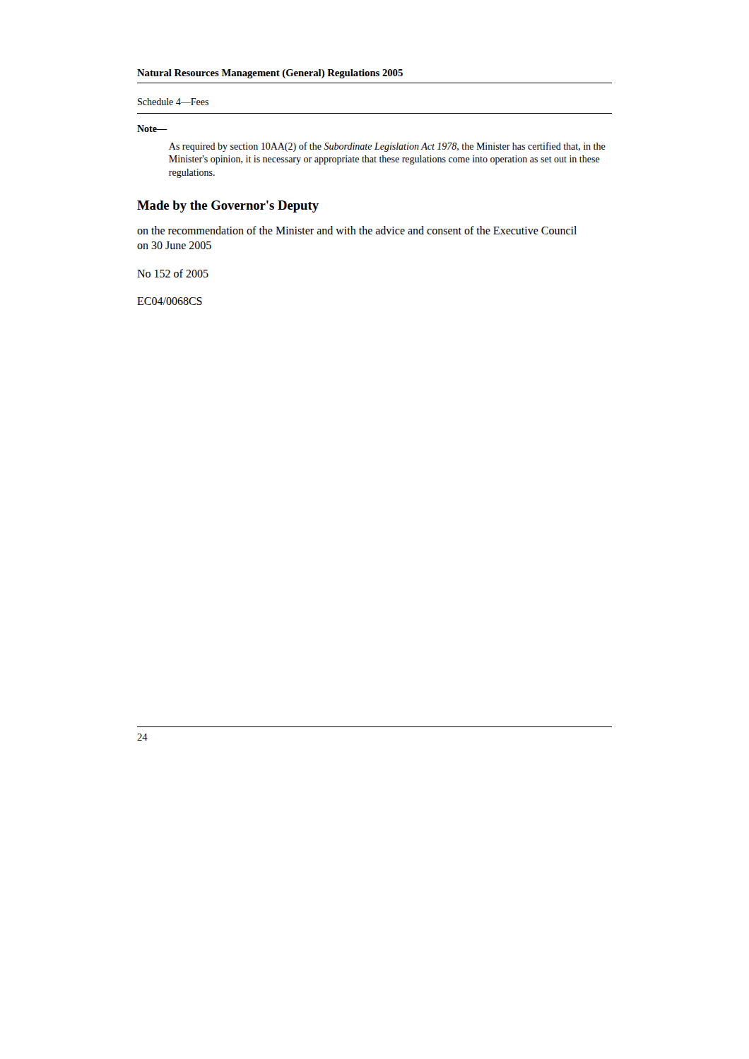Natural Resources Management (General) Regulations 2005
Schedule 4—Fees
Note—
As required by section 10AA(2) of the Subordinate Legislation Act 1978, the Minister has certified that, in the Minister's opinion, it is necessary or appropriate that these regulations come into operation as set out in these regulations.
Made by the Governor's Deputy
on the recommendation of the Minister and with the advice and consent of the Executive Council
on 30 June 2005
No 152 of 2005
EC04/0068CS
24